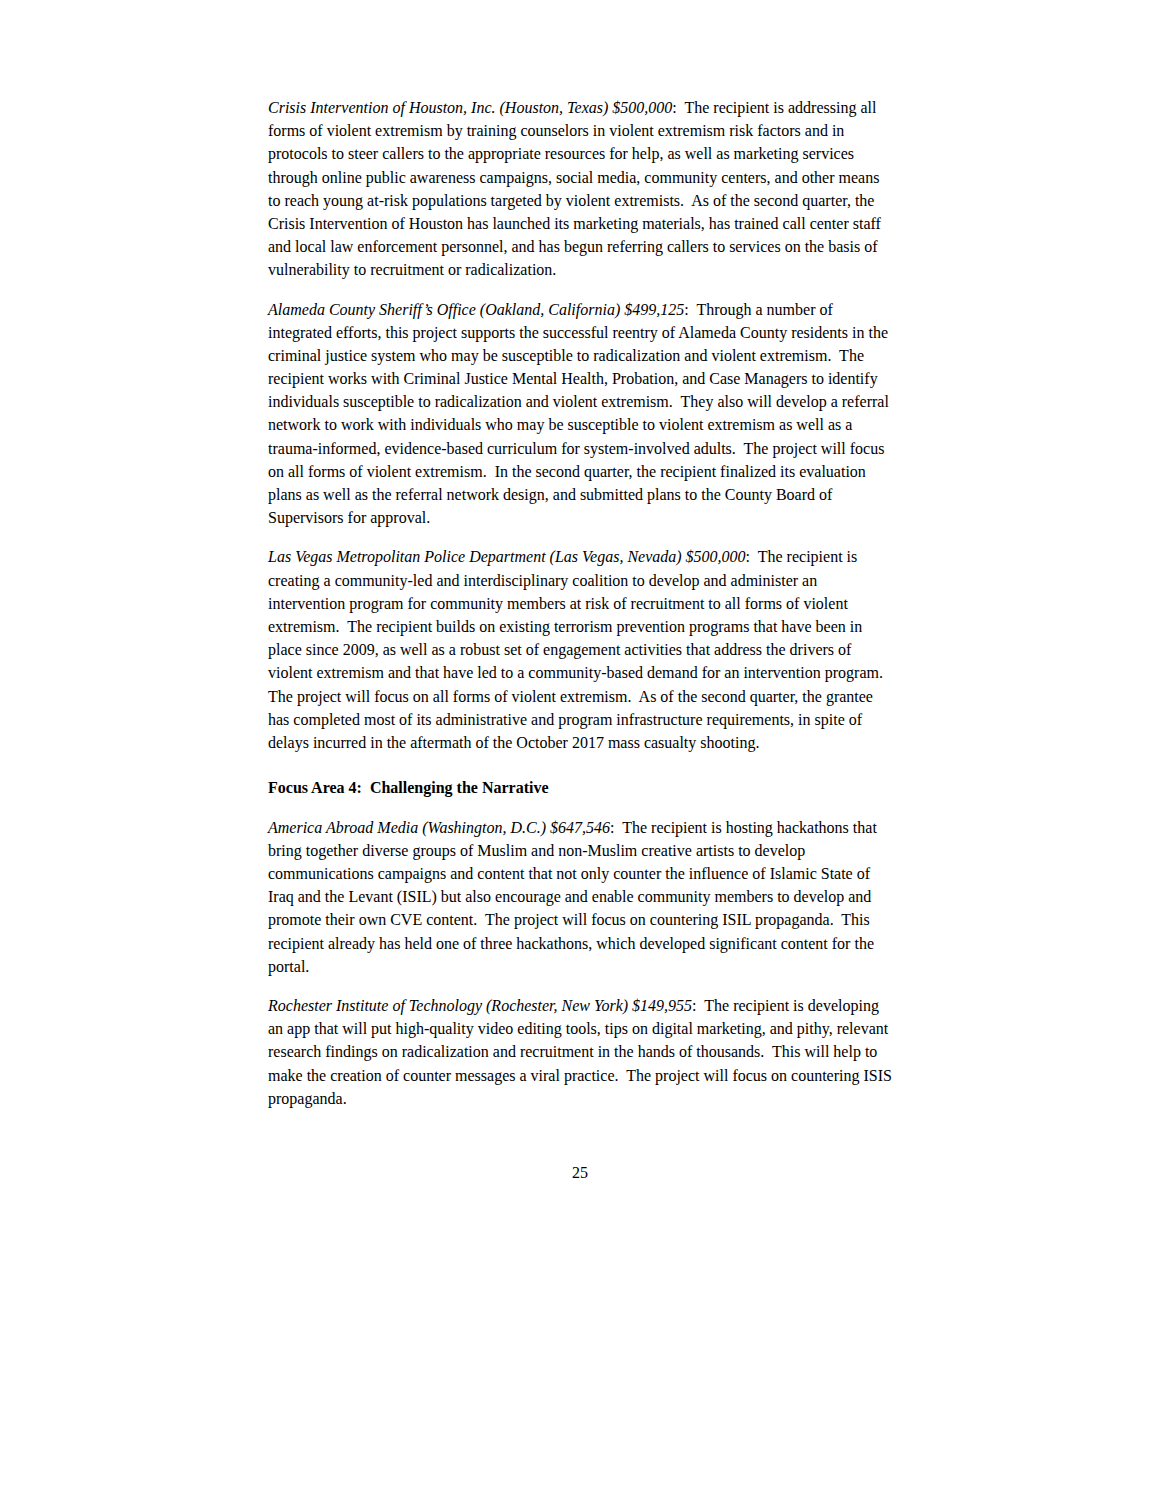Crisis Intervention of Houston, Inc. (Houston, Texas) $500,000: The recipient is addressing all forms of violent extremism by training counselors in violent extremism risk factors and in protocols to steer callers to the appropriate resources for help, as well as marketing services through online public awareness campaigns, social media, community centers, and other means to reach young at-risk populations targeted by violent extremists. As of the second quarter, the Crisis Intervention of Houston has launched its marketing materials, has trained call center staff and local law enforcement personnel, and has begun referring callers to services on the basis of vulnerability to recruitment or radicalization.
Alameda County Sheriff’s Office (Oakland, California) $499,125: Through a number of integrated efforts, this project supports the successful reentry of Alameda County residents in the criminal justice system who may be susceptible to radicalization and violent extremism. The recipient works with Criminal Justice Mental Health, Probation, and Case Managers to identify individuals susceptible to radicalization and violent extremism. They also will develop a referral network to work with individuals who may be susceptible to violent extremism as well as a trauma-informed, evidence-based curriculum for system-involved adults. The project will focus on all forms of violent extremism. In the second quarter, the recipient finalized its evaluation plans as well as the referral network design, and submitted plans to the County Board of Supervisors for approval.
Las Vegas Metropolitan Police Department (Las Vegas, Nevada) $500,000: The recipient is creating a community-led and interdisciplinary coalition to develop and administer an intervention program for community members at risk of recruitment to all forms of violent extremism. The recipient builds on existing terrorism prevention programs that have been in place since 2009, as well as a robust set of engagement activities that address the drivers of violent extremism and that have led to a community-based demand for an intervention program. The project will focus on all forms of violent extremism. As of the second quarter, the grantee has completed most of its administrative and program infrastructure requirements, in spite of delays incurred in the aftermath of the October 2017 mass casualty shooting.
Focus Area 4: Challenging the Narrative
America Abroad Media (Washington, D.C.) $647,546: The recipient is hosting hackathons that bring together diverse groups of Muslim and non-Muslim creative artists to develop communications campaigns and content that not only counter the influence of Islamic State of Iraq and the Levant (ISIL) but also encourage and enable community members to develop and promote their own CVE content. The project will focus on countering ISIL propaganda. This recipient already has held one of three hackathons, which developed significant content for the portal.
Rochester Institute of Technology (Rochester, New York) $149,955: The recipient is developing an app that will put high-quality video editing tools, tips on digital marketing, and pithy, relevant research findings on radicalization and recruitment in the hands of thousands. This will help to make the creation of counter messages a viral practice. The project will focus on countering ISIS propaganda.
25